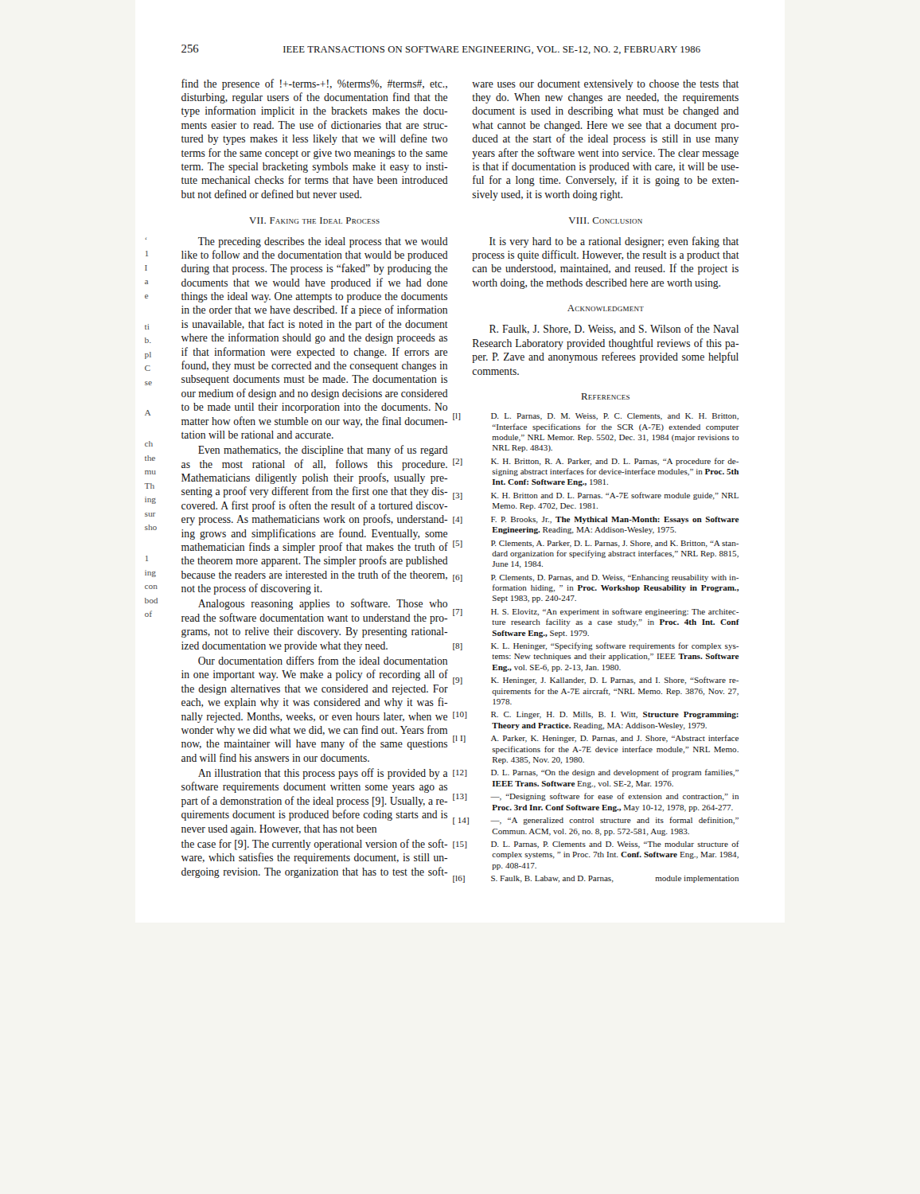256
IEEE TRANSACTIONS ON SOFTWARE ENGINEERING, VOL. SE-12, NO. 2, FEBRUARY 1986
‘
1
I
a
e
ti
b.
pl
C
se
A
ch
the
mu
Th
ing
sur
sho
1
ing
con
bod
of
find the presence of !+-terms-+!, %terms%, #terms#, etc., disturbing, regular users of the documentation find that the type information implicit in the brackets makes the documents easier to read. The use of dictionaries that are structured by types makes it less likely that we will define two terms for the same concept or give two meanings to the same term. The special bracketing symbols make it easy to institute mechanical checks for terms that have been introduced but not defined or defined but never used.
VII. Faking the Ideal Process
The preceding describes the ideal process that we would like to follow and the documentation that would be produced during that process. The process is “faked” by producing the documents that we would have produced if we had done things the ideal way. One attempts to produce the documents in the order that we have described. If a piece of information is unavailable, that fact is noted in the part of the document where the information should go and the design proceeds as if that information were expected to change. If errors are found, they must be corrected and the consequent changes in subsequent documents must be made. The documentation is our medium of design and no design decisions are considered to be made until their incorporation into the documents. No matter how often we stumble on our way, the final documentation will be rational and accurate.
Even mathematics, the discipline that many of us regard as the most rational of all, follows this procedure. Mathematicians diligently polish their proofs, usually presenting a proof very different from the first one that they discovered. A first proof is often the result of a tortured discovery process. As mathematicians work on proofs, understanding grows and simplifications are found. Eventually, some mathematician finds a simpler proof that makes the truth of the theorem more apparent. The simpler proofs are published because the readers are interested in the truth of the theorem, not the process of discovering it.
Analogous reasoning applies to software. Those who read the software documentation want to understand the programs, not to relive their discovery. By presenting rationalized documentation we provide what they need.
Our documentation differs from the ideal documentation in one important way. We make a policy of recording all of the design alternatives that we considered and rejected. For each, we explain why it was considered and why it was finally rejected. Months, weeks, or even hours later, when we wonder why we did what we did, we can find out. Years from now, the maintainer will have many of the same questions and will find his answers in our documents.
An illustration that this process pays off is provided by a software requirements document written some years ago as part of a demonstration of the ideal process [9]. Usually, a requirements document is produced before coding starts and is never used again. However, that has not been
the case for [9]. The currently operational version of the software, which satisfies the requirements document, is still undergoing revision. The organization that has to test the software uses our document extensively to choose the tests that they do. When new changes are needed, the requirements document is used in describing what must be changed and what cannot be changed. Here we see that a document produced at the start of the ideal process is still in use many years after the software went into service. The clear message is that if documentation is produced with care, it will be useful for a long time. Conversely, if it is going to be extensively used, it is worth doing right.
VIII. Conclusion
It is very hard to be a rational designer; even faking that process is quite difficult. However, the result is a product that can be understood, maintained, and reused. If the project is worth doing, the methods described here are worth using.
Acknowledgment
R. Faulk, J. Shore, D. Weiss, and S. Wilson of the Naval Research Laboratory provided thoughtful reviews of this paper. P. Zave and anonymous referees provided some helpful comments.
References
[l] D. L. Parnas, D. M. Weiss, P. C. Clements, and K. H. Britton, “Interface specifications for the SCR (A-7E) extended computer module,” NRL Memor. Rep. 5502, Dec. 31, 1984 (major revisions to NRL Rep. 4843).
[2] K. H. Britton, R. A. Parker, and D. L. Parnas, “A procedure for designing abstract interfaces for device-interface modules,” in Proc. 5th Int. Conf: Software Eng., 1981.
[3] K. H. Britton and D. L. Parnas. “A-7E software module guide,” NRL Memo. Rep. 4702, Dec. 1981.
[4] F. P. Brooks, Jr., The Mythical Man-Month: Essays on Software Engineering. Reading, MA: Addison-Wesley, 1975.
[5] P. Clements, A. Parker, D. L. Parnas, J. Shore, and K. Britton, “A standard organization for specifying abstract interfaces,” NRL Rep. 8815, June 14, 1984.
[6] P. Clements, D. Parnas, and D. Weiss, “Enhancing reusability with information hiding, ” in Proc. Workshop Reusability in Program., Sept 1983, pp. 240-247.
[7] H. S. Elovitz, “An experiment in software engineering: The architecture research facility as a case study,” in Proc. 4th Int. Conf Software Eng., Sept. 1979.
[8] K. L. Heninger, “Specifying software requirements for complex systems: New techniques and their application,” IEEE Trans. Software Eng., vol. SE-6, pp. 2-13, Jan. 1980.
[9] K. Heninger, J. Kallander, D. L Parnas, and I. Shore, “Software requirements for the A-7E aircraft, “NRL Memo. Rep. 3876, Nov. 27, 1978.
[10] R. C. Linger, H. D. Mills, B. I. Witt, Structure Programming: Theory and Practice. Reading, MA: Addison-Wesley, 1979.
[l I] A. Parker, K. Heninger, D. Parnas, and J. Shore, “Abstract interface specifications for the A-7E device interface module,” NRL Memo. Rep. 4385, Nov. 20, 1980.
[12] D. L. Parnas, “On the design and development of program families,” IEEE Trans. Software Eng., vol. SE-2, Mar. 1976.
[13]—, “Designing software for ease of extension and contraction,” in Proc. 3rd Inr. Conf Software Eng., May 10-12, 1978, pp. 264-277.
[ 14]—, “A generalized control structure and its formal definition,” Commun. ACM, vol. 26, no. 8, pp. 572-581, Aug. 1983.
[15] D. L. Parnas, P. Clements and D. Weiss, “The modular structure of complex systems, ” in Proc. 7th Int. Conf. Software Eng., Mar. 1984, pp. 408-417.
[l6] S. Faulk, B. Labaw, and D. Parnas, module implementation